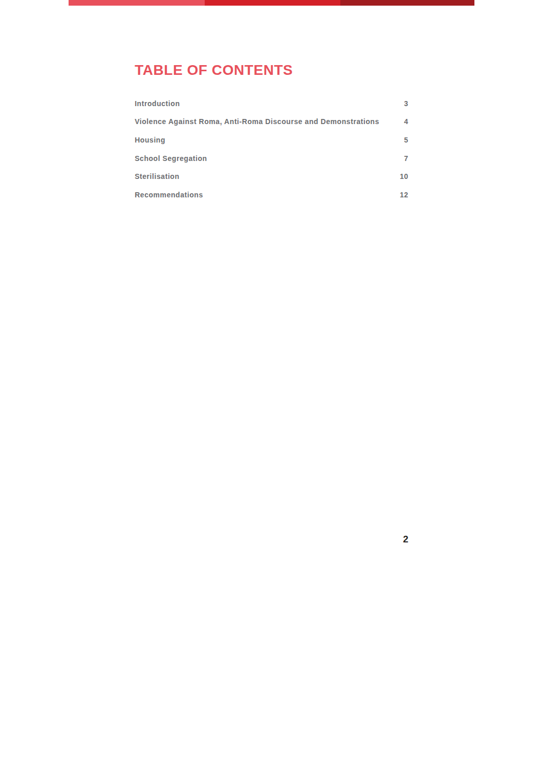Table of Contents
Introduction 3
Violence Against Roma, Anti-Roma Discourse and Demonstrations 4
Housing 5
School Segregation 7
Sterilisation 10
Recommendations 12
2